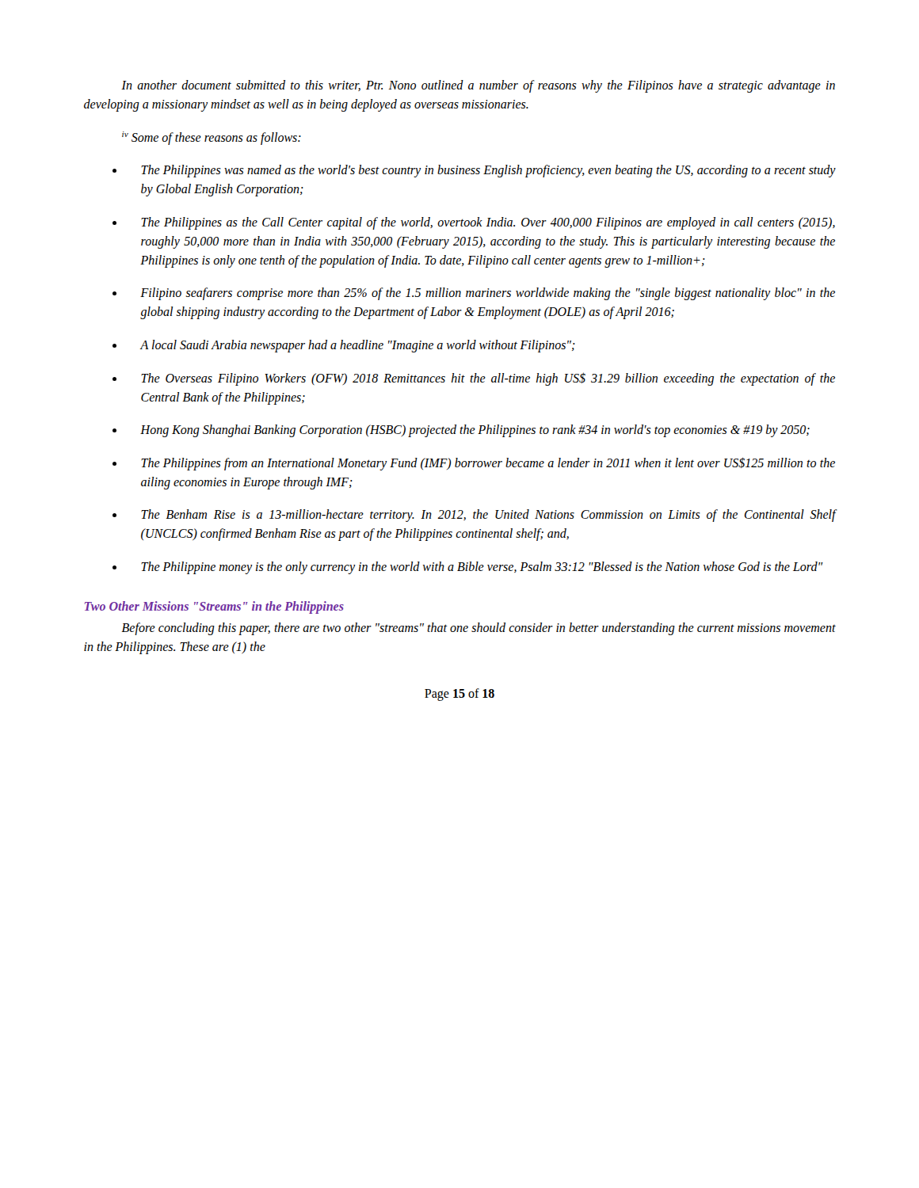In another document submitted to this writer, Ptr. Nono outlined a number of reasons why the Filipinos have a strategic advantage in developing a missionary mindset as well as in being deployed as overseas missionaries.
iv Some of these reasons as follows:
The Philippines was named as the world's best country in business English proficiency, even beating the US, according to a recent study by Global English Corporation;
The Philippines as the Call Center capital of the world, overtook India. Over 400,000 Filipinos are employed in call centers (2015), roughly 50,000 more than in India with 350,000 (February 2015), according to the study. This is particularly interesting because the Philippines is only one tenth of the population of India. To date, Filipino call center agents grew to 1-million+;
Filipino seafarers comprise more than 25% of the 1.5 million mariners worldwide making the "single biggest nationality bloc" in the global shipping industry according to the Department of Labor & Employment (DOLE) as of April 2016;
A local Saudi Arabia newspaper had a headline "Imagine a world without Filipinos";
The Overseas Filipino Workers (OFW) 2018 Remittances hit the all-time high US$ 31.29 billion exceeding the expectation of the Central Bank of the Philippines;
Hong Kong Shanghai Banking Corporation (HSBC) projected the Philippines to rank #34 in world's top economies & #19 by 2050;
The Philippines from an International Monetary Fund (IMF) borrower became a lender in 2011 when it lent over US$125 million to the ailing economies in Europe through IMF;
The Benham Rise is a 13-million-hectare territory. In 2012, the United Nations Commission on Limits of the Continental Shelf (UNCLCS) confirmed Benham Rise as part of the Philippines continental shelf; and,
The Philippine money is the only currency in the world with a Bible verse, Psalm 33:12 "Blessed is the Nation whose God is the Lord"
Two Other Missions "Streams" in the Philippines
Before concluding this paper, there are two other "streams" that one should consider in better understanding the current missions movement in the Philippines. These are (1) the
Page 15 of 18